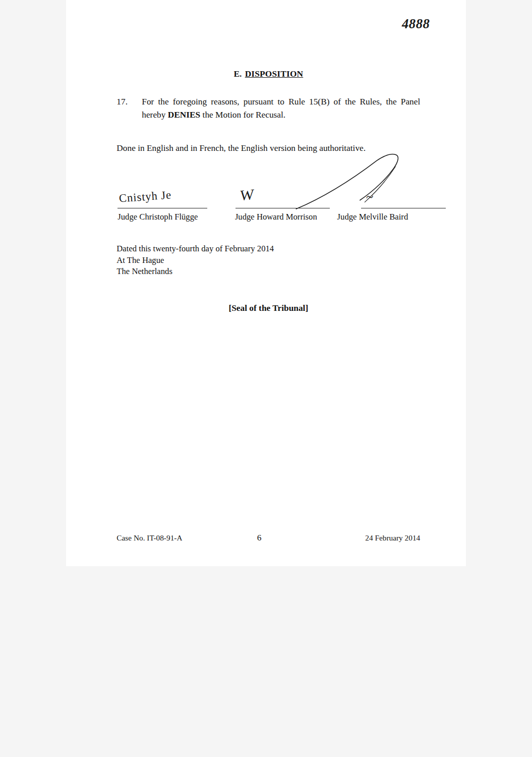4888
E. DISPOSITION
17.
For the foregoing reasons, pursuant to Rule 15(B) of the Rules, the Panel hereby DENIES the Motion for Recusal.
Done in English and in French, the English version being authoritative.
Cnistyh Je W ~
Judge Christoph Flügge Judge Howard Morrison Judge Melville Baird
Dated this twenty-fourth day of February 2014
At The Hague
The Netherlands
[Seal of the Tribunal]
Case No. IT-08-91-A
6
24 February 2014